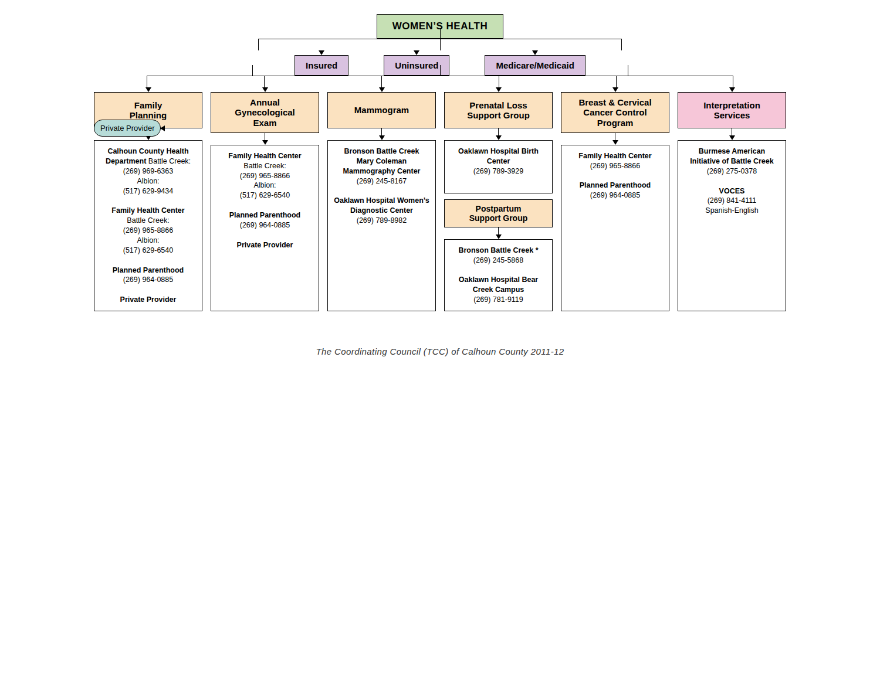WOMEN’S HEALTH
Private Provider
Insured
Uninsured
Medicare/Medicaid
Family
Planning
Calhoun County Health Department Battle Creek:
(269) 969-6363
Albion:
(517) 629-9434
Family Health Center
Battle Creek:
(269) 965-8866
Albion:
(517) 629-6540
Planned Parenthood
(269) 964-0885
Private Provider
Annual
Gynecological
Exam
Family Health Center
Battle Creek:
(269) 965-8866
Albion:
(517) 629-6540
Planned Parenthood
(269) 964-0885
Private Provider
Mammogram
Bronson Battle Creek
Mary Coleman Mammography Center
(269) 245-8167
Oaklawn Hospital Women’s Diagnostic Center
(269) 789-8982
Prenatal Loss
Support Group
Oaklawn Hospital Birth Center
(269) 789-3929
Postpartum
Support Group
Bronson Battle Creek *
(269) 245-5868
Oaklawn Hospital Bear Creek Campus
(269) 781-9119
Breast & Cervical
Cancer Control
Program
Family Health Center
(269) 965-8866
Planned Parenthood
(269) 964-0885
Interpretation
Services
Burmese American Initiative of Battle Creek
(269) 275-0378
VOCES
(269) 841-4111
Spanish-English
The Coordinating Council (TCC) of Calhoun County 2011-12